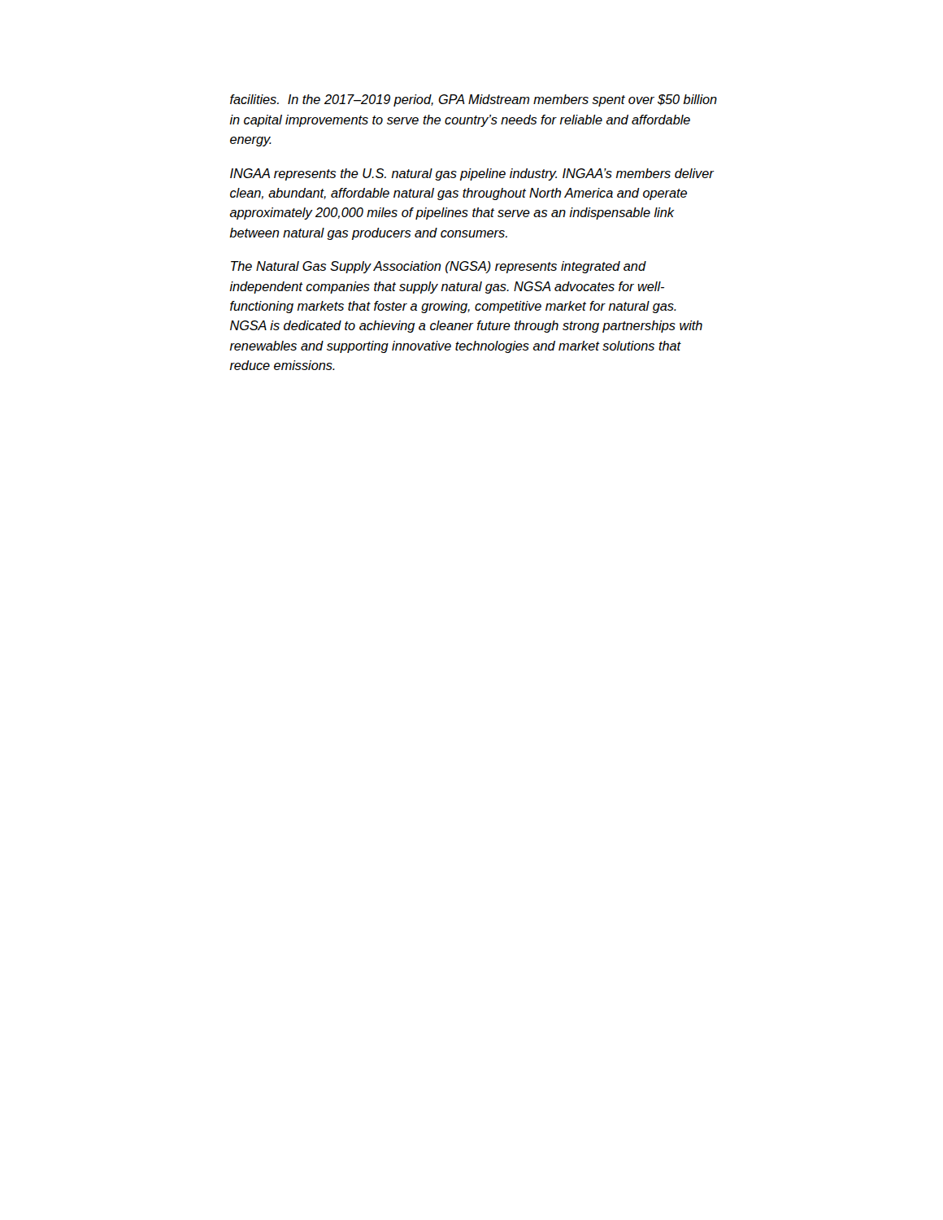facilities. In the 2017–2019 period, GPA Midstream members spent over $50 billion in capital improvements to serve the country’s needs for reliable and affordable energy.
INGAA represents the U.S. natural gas pipeline industry. INGAA’s members deliver clean, abundant, affordable natural gas throughout North America and operate approximately 200,000 miles of pipelines that serve as an indispensable link between natural gas producers and consumers.
The Natural Gas Supply Association (NGSA) represents integrated and independent companies that supply natural gas. NGSA advocates for well-functioning markets that foster a growing, competitive market for natural gas. NGSA is dedicated to achieving a cleaner future through strong partnerships with renewables and supporting innovative technologies and market solutions that reduce emissions.